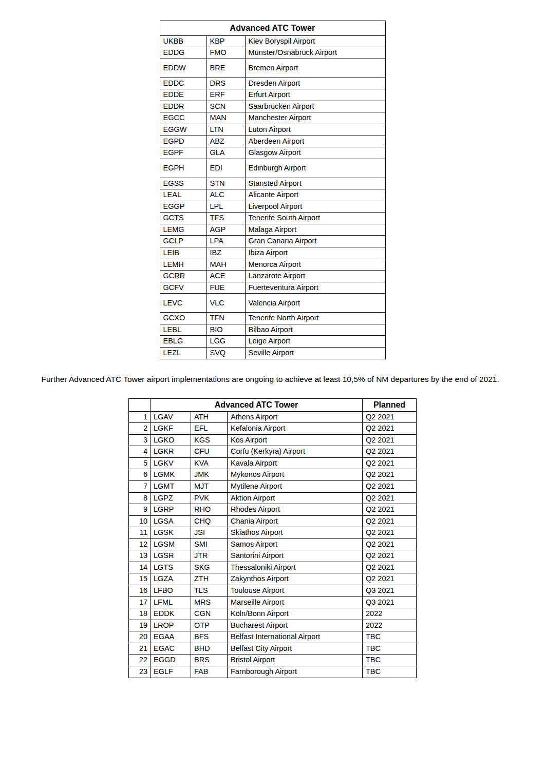| Advanced ATC Tower |
| UKBB | KBP | Kiev Boryspil Airport |
| EDDG | FMO | Münster/Osnabrück Airport |
| EDDW | BRE | Bremen Airport |
| EDDC | DRS | Dresden Airport |
| EDDE | ERF | Erfurt Airport |
| EDDR | SCN | Saarbrücken Airport |
| EGCC | MAN | Manchester Airport |
| EGGW | LTN | Luton Airport |
| EGPD | ABZ | Aberdeen Airport |
| EGPF | GLA | Glasgow Airport |
| EGPH | EDI | Edinburgh Airport |
| EGSS | STN | Stansted Airport |
| LEAL | ALC | Alicante Airport |
| EGGP | LPL | Liverpool Airport |
| GCTS | TFS | Tenerife South Airport |
| LEMG | AGP | Malaga Airport |
| GCLP | LPA | Gran Canaria Airport |
| LEIB | IBZ | Ibiza Airport |
| LEMH | MAH | Menorca Airport |
| GCRR | ACE | Lanzarote Airport |
| GCFV | FUE | Fuerteventura Airport |
| LEVC | VLC | Valencia Airport |
| GCXO | TFN | Tenerife North Airport |
| LEBL | BIO | Bilbao Airport |
| EBLG | LGG | Leige Airport |
| LEZL | SVQ | Seville Airport |
Further Advanced ATC Tower airport implementations are ongoing to achieve at least 10,5% of NM departures by the end of 2021.
| | Advanced ATC Tower | Planned |
| 1 | LGAV | ATH | Athens Airport | Q2 2021 |
| 2 | LGKF | EFL | Kefalonia Airport | Q2 2021 |
| 3 | LGKO | KGS | Kos Airport | Q2 2021 |
| 4 | LGKR | CFU | Corfu (Kerkyra) Airport | Q2 2021 |
| 5 | LGKV | KVA | Kavala Airport | Q2 2021 |
| 6 | LGMK | JMK | Mykonos Airport | Q2 2021 |
| 7 | LGMT | MJT | Mytilene Airport | Q2 2021 |
| 8 | LGPZ | PVK | Aktion Airport | Q2 2021 |
| 9 | LGRP | RHO | Rhodes Airport | Q2 2021 |
| 10 | LGSA | CHQ | Chania Airport | Q2 2021 |
| 11 | LGSK | JSI | Skiathos Airport | Q2 2021 |
| 12 | LGSM | SMI | Samos Airport | Q2 2021 |
| 13 | LGSR | JTR | Santorini Airport | Q2 2021 |
| 14 | LGTS | SKG | Thessaloniki Airport | Q2 2021 |
| 15 | LGZA | ZTH | Zakynthos Airport | Q2 2021 |
| 16 | LFBO | TLS | Toulouse Airport | Q3 2021 |
| 17 | LFML | MRS | Marseille Airport | Q3 2021 |
| 18 | EDDK | CGN | Köln/Bonn Airport | 2022 |
| 19 | LROP | OTP | Bucharest Airport | 2022 |
| 20 | EGAA | BFS | Belfast International Airport | TBC |
| 21 | EGAC | BHD | Belfast City Airport | TBC |
| 22 | EGGD | BRS | Bristol Airport | TBC |
| 23 | EGLF | FAB | Farnborough Airport | TBC |